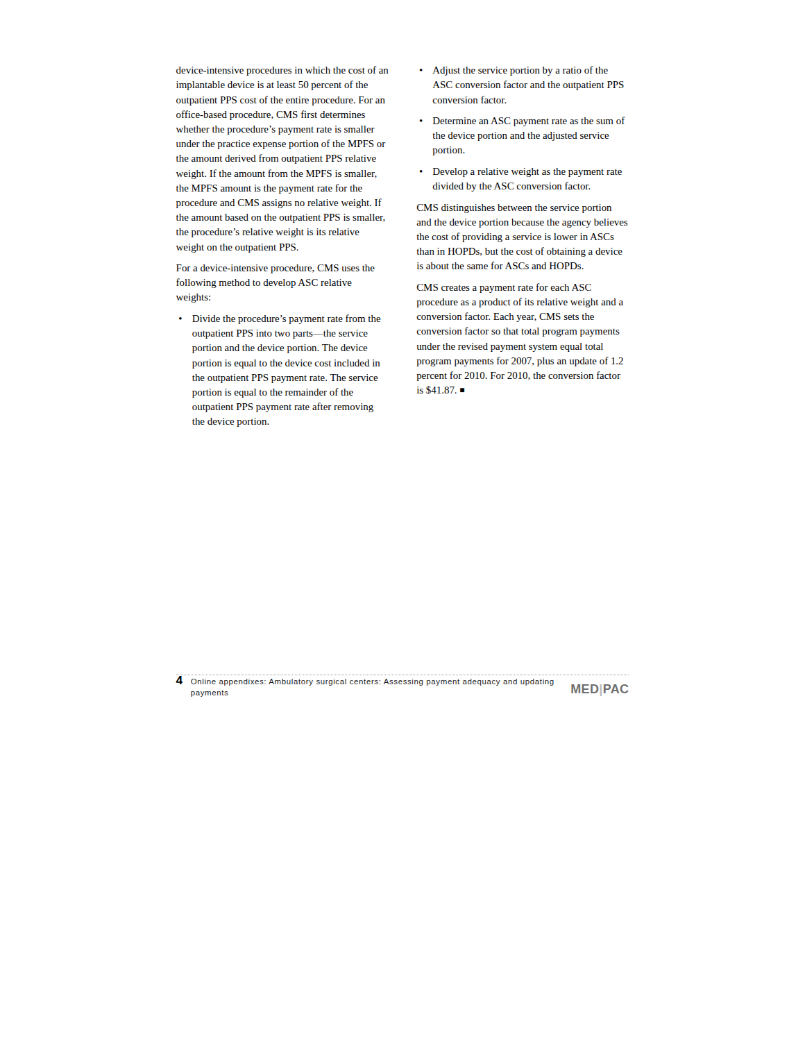device-intensive procedures in which the cost of an implantable device is at least 50 percent of the outpatient PPS cost of the entire procedure. For an office-based procedure, CMS first determines whether the procedure’s payment rate is smaller under the practice expense portion of the MPFS or the amount derived from outpatient PPS relative weight. If the amount from the MPFS is smaller, the MPFS amount is the payment rate for the procedure and CMS assigns no relative weight. If the amount based on the outpatient PPS is smaller, the procedure’s relative weight is its relative weight on the outpatient PPS.
For a device-intensive procedure, CMS uses the following method to develop ASC relative weights:
Divide the procedure’s payment rate from the outpatient PPS into two parts—the service portion and the device portion. The device portion is equal to the device cost included in the outpatient PPS payment rate. The service portion is equal to the remainder of the outpatient PPS payment rate after removing the device portion.
Adjust the service portion by a ratio of the ASC conversion factor and the outpatient PPS conversion factor.
Determine an ASC payment rate as the sum of the device portion and the adjusted service portion.
Develop a relative weight as the payment rate divided by the ASC conversion factor.
CMS distinguishes between the service portion and the device portion because the agency believes the cost of providing a service is lower in ASCs than in HOPDs, but the cost of obtaining a device is about the same for ASCs and HOPDs.
CMS creates a payment rate for each ASC procedure as a product of its relative weight and a conversion factor. Each year, CMS sets the conversion factor so that total program payments under the revised payment system equal total program payments for 2007, plus an update of 1.2 percent for 2010. For 2010, the conversion factor is $41.87. ■
4 Online appendixes: Ambulatory surgical centers: Assessing payment adequacy and updating payments
MED|PAC